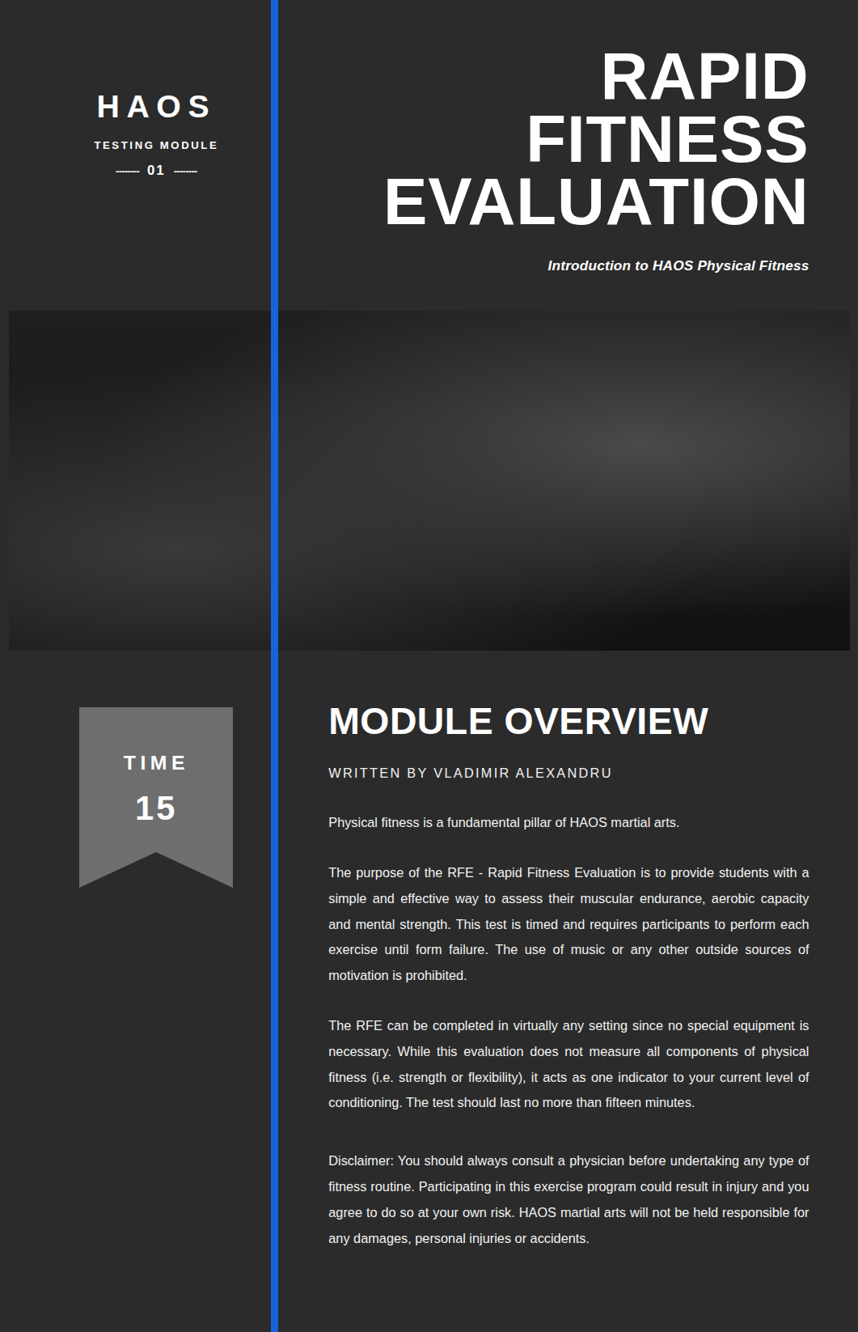HAOS
TESTING MODULE
-------- 01 --------
Rapid Fitness
Evaluation
Introduction to HAOS Physical Fitness
TIME
15
Module Overview
WRITTEN BY VLADIMIR ALEXANDRU
Physical fitness is a fundamental pillar of HAOS martial arts.
The purpose of the RFE - Rapid Fitness Evaluation is to provide students with a simple and effective way to assess their muscular endurance, aerobic capacity and mental strength. This test is timed and requires participants to perform each exercise until form failure. The use of music or any other outside sources of motivation is prohibited.
The RFE can be completed in virtually any setting since no special equipment is necessary. While this evaluation does not measure all components of physical fitness (i.e. strength or flexibility), it acts as one indicator to your current level of conditioning. The test should last no more than fifteen minutes.
Disclaimer: You should always consult a physician before undertaking any type of fitness routine. Participating in this exercise program could result in injury and you agree to do so at your own risk. HAOS martial arts will not be held responsible for any damages, personal injuries or accidents.